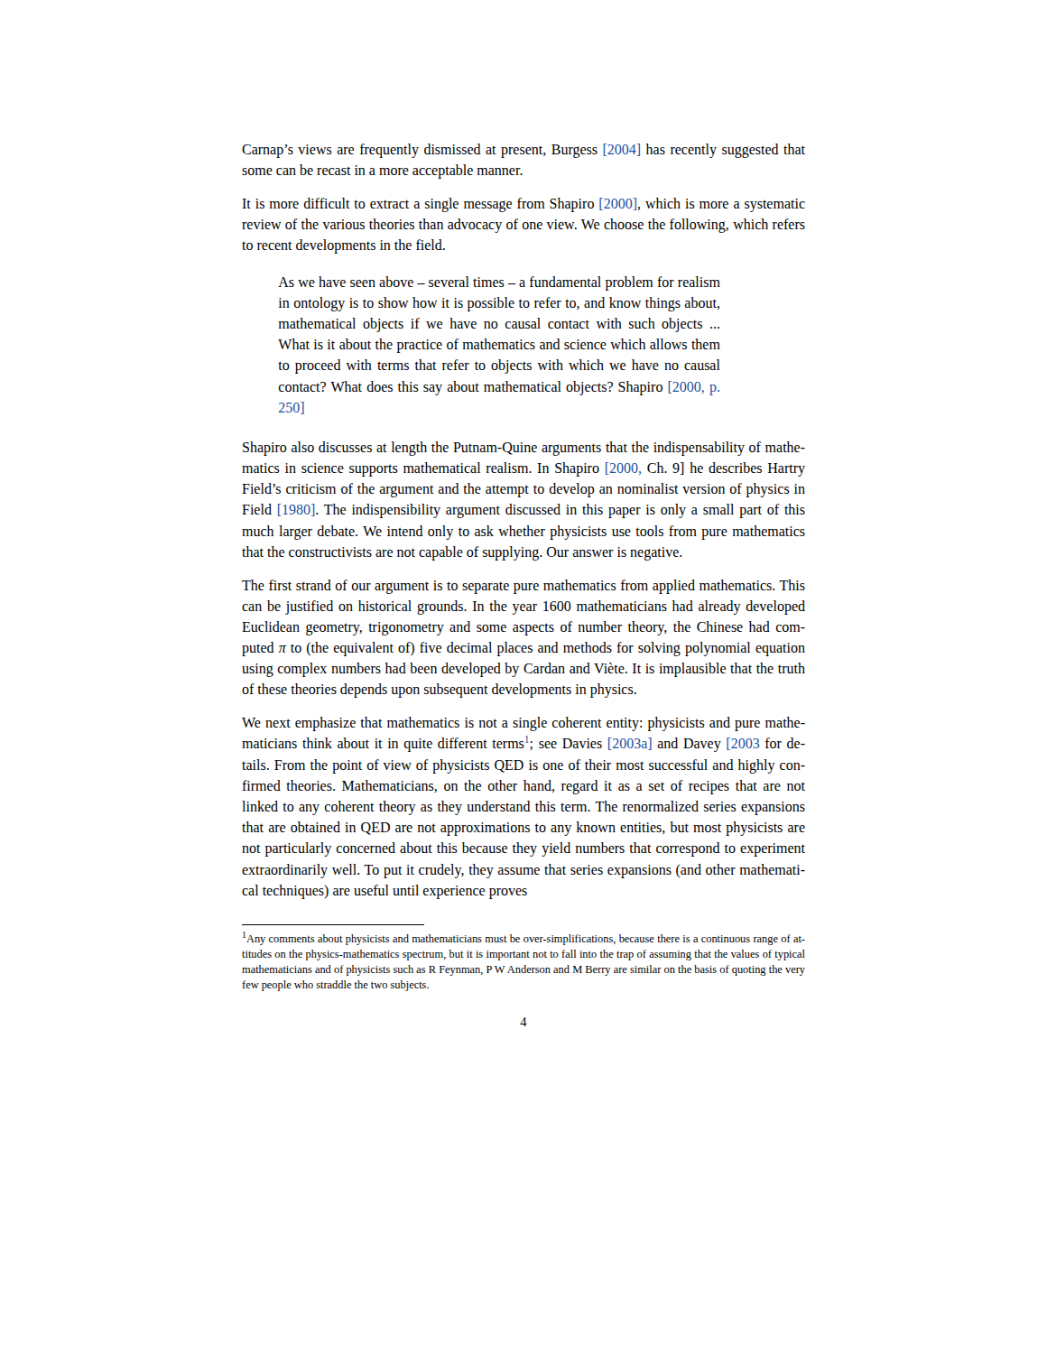Carnap’s views are frequently dismissed at present, Burgess [2004] has recently suggested that some can be recast in a more acceptable manner.
It is more difficult to extract a single message from Shapiro [2000], which is more a systematic review of the various theories than advocacy of one view. We choose the following, which refers to recent developments in the field.
As we have seen above – several times – a fundamental problem for realism in ontology is to show how it is possible to refer to, and know things about, mathematical objects if we have no causal contact with such objects ... What is it about the practice of mathematics and science which allows them to proceed with terms that refer to objects with which we have no causal contact? What does this say about mathematical objects? Shapiro [2000, p. 250]
Shapiro also discusses at length the Putnam-Quine arguments that the indispensability of mathematics in science supports mathematical realism. In Shapiro [2000, Ch. 9] he describes Hartry Field’s criticism of the argument and the attempt to develop an nominalist version of physics in Field [1980]. The indispensibility argument discussed in this paper is only a small part of this much larger debate. We intend only to ask whether physicists use tools from pure mathematics that the constructivists are not capable of supplying. Our answer is negative.
The first strand of our argument is to separate pure mathematics from applied mathematics. This can be justified on historical grounds. In the year 1600 mathematicians had already developed Euclidean geometry, trigonometry and some aspects of number theory, the Chinese had computed π to (the equivalent of) five decimal places and methods for solving polynomial equation using complex numbers had been developed by Cardan and Viète. It is implausible that the truth of these theories depends upon subsequent developments in physics.
We next emphasize that mathematics is not a single coherent entity: physicists and pure mathematicians think about it in quite different terms1; see Davies [2003a] and Davey [2003 for details. From the point of view of physicists QED is one of their most successful and highly confirmed theories. Mathematicians, on the other hand, regard it as a set of recipes that are not linked to any coherent theory as they understand this term. The renormalized series expansions that are obtained in QED are not approximations to any known entities, but most physicists are not particularly concerned about this because they yield numbers that correspond to experiment extraordinarily well. To put it crudely, they assume that series expansions (and other mathematical techniques) are useful until experience proves
1 Any comments about physicists and mathematicians must be over-simplifications, because there is a continuous range of attitudes on the physics-mathematics spectrum, but it is important not to fall into the trap of assuming that the values of typical mathematicians and of physicists such as R Feynman, P W Anderson and M Berry are similar on the basis of quoting the very few people who straddle the two subjects.
4